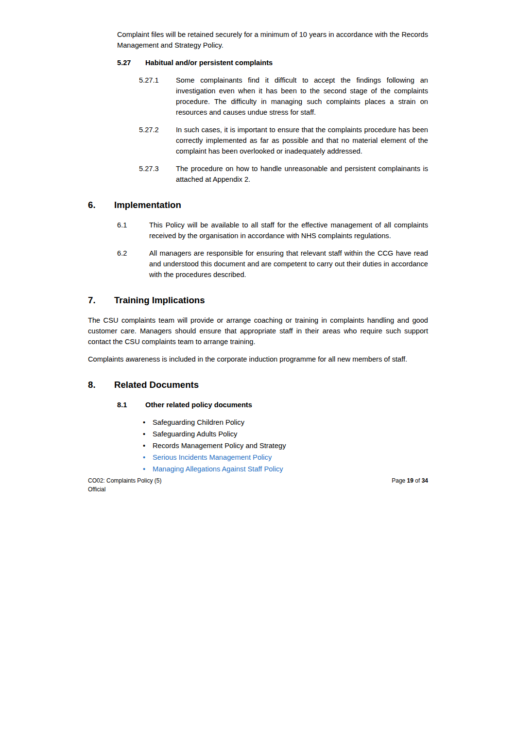Complaint files will be retained securely for a minimum of 10 years in accordance with the Records Management and Strategy Policy.
5.27 Habitual and/or persistent complaints
5.27.1 Some complainants find it difficult to accept the findings following an investigation even when it has been to the second stage of the complaints procedure. The difficulty in managing such complaints places a strain on resources and causes undue stress for staff.
5.27.2 In such cases, it is important to ensure that the complaints procedure has been correctly implemented as far as possible and that no material element of the complaint has been overlooked or inadequately addressed.
5.27.3 The procedure on how to handle unreasonable and persistent complainants is attached at Appendix 2.
6. Implementation
6.1 This Policy will be available to all staff for the effective management of all complaints received by the organisation in accordance with NHS complaints regulations.
6.2 All managers are responsible for ensuring that relevant staff within the CCG have read and understood this document and are competent to carry out their duties in accordance with the procedures described.
7. Training Implications
The CSU complaints team will provide or arrange coaching or training in complaints handling and good customer care. Managers should ensure that appropriate staff in their areas who require such support contact the CSU complaints team to arrange training.
Complaints awareness is included in the corporate induction programme for all new members of staff.
8. Related Documents
8.1 Other related policy documents
Safeguarding Children Policy
Safeguarding Adults Policy
Records Management Policy and Strategy
Serious Incidents Management Policy
Managing Allegations Against Staff Policy
CO02: Complaints Policy (5)
Official
Page 19 of 34